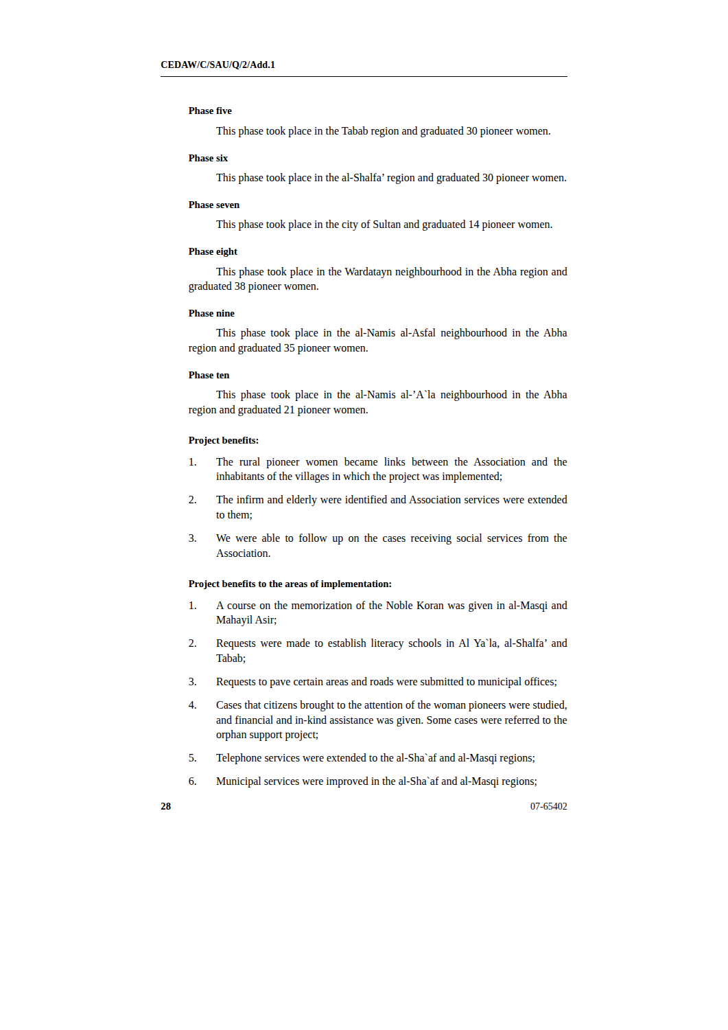CEDAW/C/SAU/Q/2/Add.1
Phase five
This phase took place in the Tabab region and graduated 30 pioneer women.
Phase six
This phase took place in the al-Shalfa’ region and graduated 30 pioneer women.
Phase seven
This phase took place in the city of Sultan and graduated 14 pioneer women.
Phase eight
This phase took place in the Wardatayn neighbourhood in the Abha region and graduated 38 pioneer women.
Phase nine
This phase took place in the al-Namis al-Asfal neighbourhood in the Abha region and graduated 35 pioneer women.
Phase ten
This phase took place in the al-Namis al-’A`la neighbourhood in the Abha region and graduated 21 pioneer women.
Project benefits:
1. The rural pioneer women became links between the Association and the inhabitants of the villages in which the project was implemented;
2. The infirm and elderly were identified and Association services were extended to them;
3. We were able to follow up on the cases receiving social services from the Association.
Project benefits to the areas of implementation:
1. A course on the memorization of the Noble Koran was given in al-Masqi and Mahayil Asir;
2. Requests were made to establish literacy schools in Al Ya`la, al-Shalfa’ and Tabab;
3. Requests to pave certain areas and roads were submitted to municipal offices;
4. Cases that citizens brought to the attention of the woman pioneers were studied, and financial and in-kind assistance was given. Some cases were referred to the orphan support project;
5. Telephone services were extended to the al-Sha`af and al-Masqi regions;
6. Municipal services were improved in the al-Sha`af and al-Masqi regions;
28 07-65402